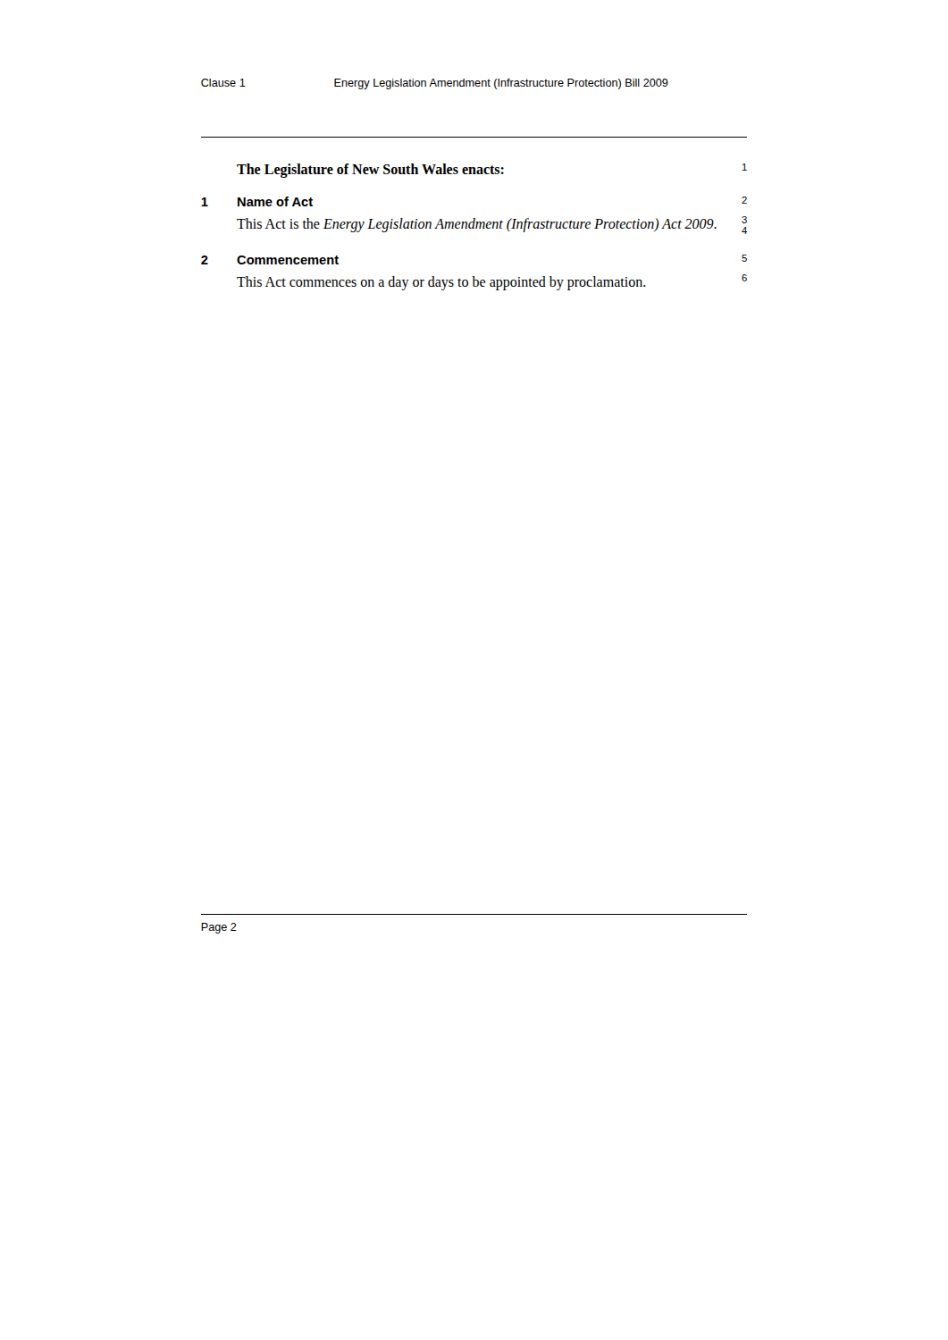Clause 1
Energy Legislation Amendment (Infrastructure Protection) Bill 2009
| | The Legislature of New South Wales enacts: | 1 |
| 1 | Name of Act | 2 |
| | This Act is the Energy Legislation Amendment (Infrastructure Protection) Act 2009 . | 3 4 |
| 2 | Commencement | 5 |
| | This Act commences on a day or days to be appointed by proclamation. | 6 |
Page 2